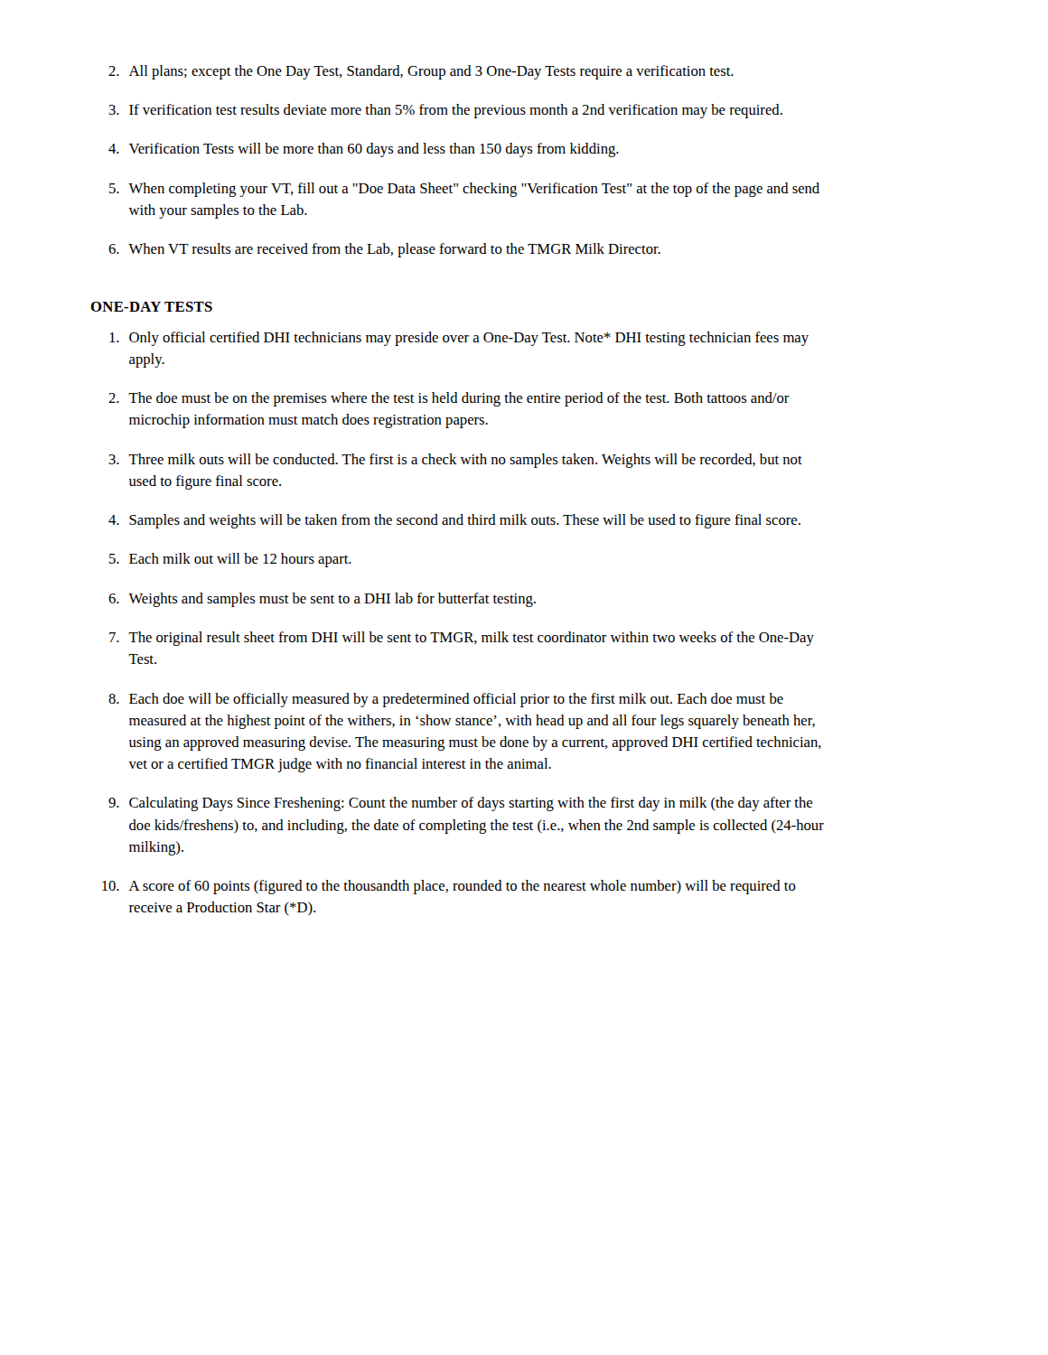All plans; except the One Day Test, Standard, Group and 3 One-Day Tests require a verification test.
If verification test results deviate more than 5% from the previous month a 2nd verification may be required.
Verification Tests will be more than 60 days and less than 150 days from kidding.
When completing your VT, fill out a "Doe Data Sheet" checking "Verification Test" at the top of the page and send with your samples to the Lab.
When VT results are received from the Lab, please forward to the TMGR Milk Director.
ONE-DAY TESTS
Only official certified DHI technicians may preside over a One-Day Test. Note* DHI testing technician fees may apply.
The doe must be on the premises where the test is held during the entire period of the test. Both tattoos and/or microchip information must match does registration papers.
Three milk outs will be conducted. The first is a check with no samples taken. Weights will be recorded, but not used to figure final score.
Samples and weights will be taken from the second and third milk outs. These will be used to figure final score.
Each milk out will be 12 hours apart.
Weights and samples must be sent to a DHI lab for butterfat testing.
The original result sheet from DHI will be sent to TMGR, milk test coordinator within two weeks of the One-Day Test.
Each doe will be officially measured by a predetermined official prior to the first milk out. Each doe must be measured at the highest point of the withers, in ‘show stance’, with head up and all four legs squarely beneath her, using an approved measuring devise. The measuring must be done by a current, approved DHI certified technician, vet or a certified TMGR judge with no financial interest in the animal.
Calculating Days Since Freshening: Count the number of days starting with the first day in milk (the day after the doe kids/freshens) to, and including, the date of completing the test (i.e., when the 2nd sample is collected (24-hour milking).
A score of 60 points (figured to the thousandth place, rounded to the nearest whole number) will be required to receive a Production Star (*D).